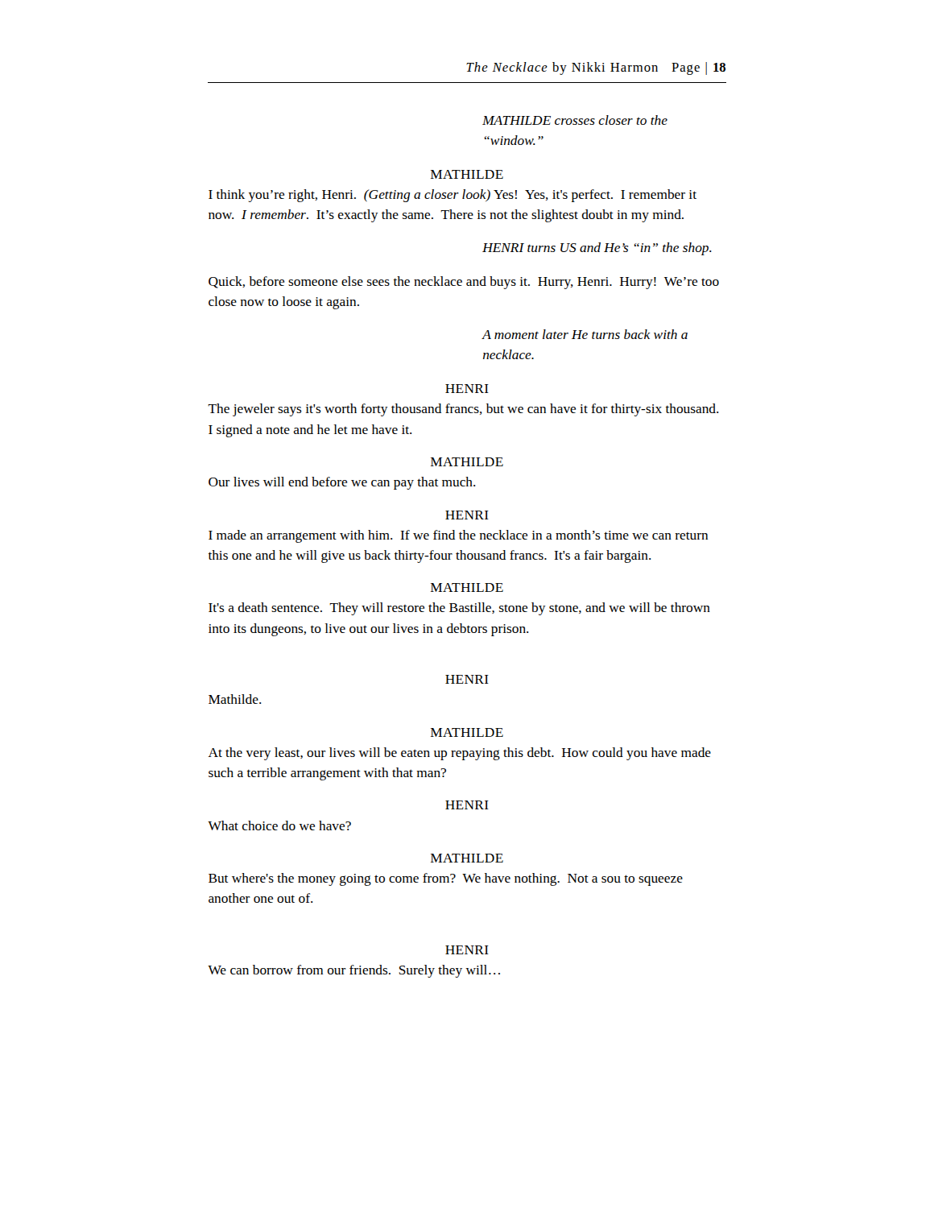The Necklace by Nikki Harmon Page | 18
MATHILDE crosses closer to the “window.”
MATHILDE
I think you’re right, Henri. (Getting a closer look) Yes! Yes, it's perfect. I remember it now. I remember. It’s exactly the same. There is not the slightest doubt in my mind.
HENRI turns US and He’s “in” the shop.
Quick, before someone else sees the necklace and buys it. Hurry, Henri. Hurry! We’re too close now to loose it again.
A moment later He turns back with a necklace.
HENRI
The jeweler says it's worth forty thousand francs, but we can have it for thirty-six thousand. I signed a note and he let me have it.
MATHILDE
Our lives will end before we can pay that much.
HENRI
I made an arrangement with him. If we find the necklace in a month’s time we can return this one and he will give us back thirty-four thousand francs. It's a fair bargain.
MATHILDE
It's a death sentence. They will restore the Bastille, stone by stone, and we will be thrown into its dungeons, to live out our lives in a debtors prison.
HENRI
Mathilde.
MATHILDE
At the very least, our lives will be eaten up repaying this debt. How could you have made such a terrible arrangement with that man?
HENRI
What choice do we have?
MATHILDE
But where's the money going to come from? We have nothing. Not a sou to squeeze another one out of.
HENRI
We can borrow from our friends. Surely they will…